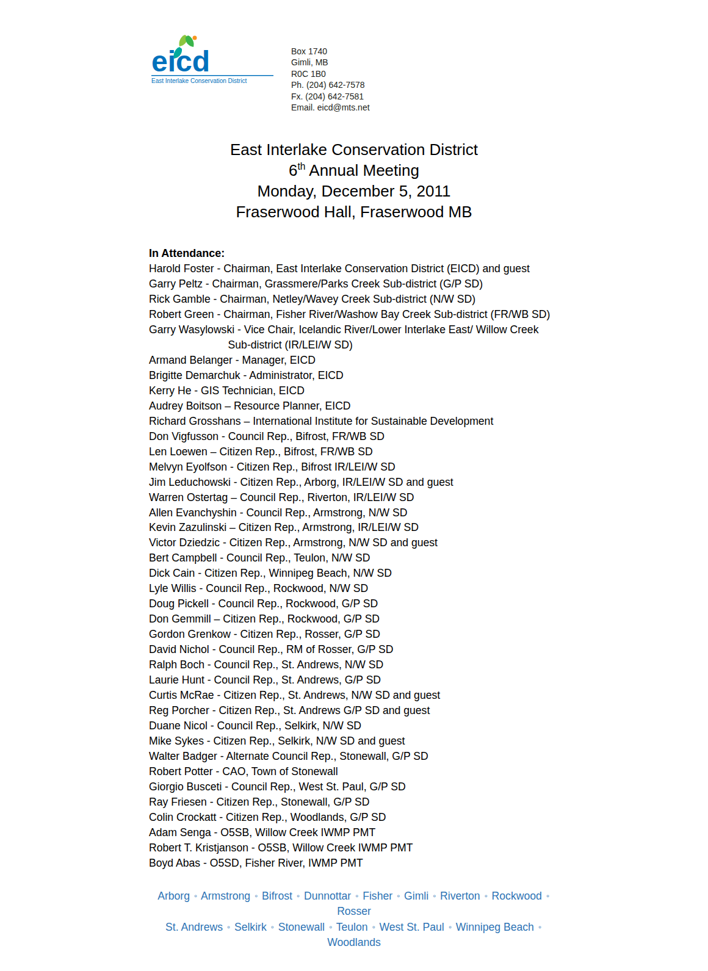eicd East Interlake Conservation District
Box 1740
Gimli, MB
R0C 1B0
Ph. (204) 642-7578
Fx. (204) 642-7581
Email. eicd@mts.net
APPROVED
East Interlake Conservation District
6th Annual Meeting
Monday, December 5, 2011
Fraserwood Hall, Fraserwood MB
In Attendance:
Harold Foster - Chairman, East Interlake Conservation District (EICD) and guest
Garry Peltz - Chairman, Grassmere/Parks Creek Sub-district (G/P SD)
Rick Gamble - Chairman, Netley/Wavey Creek Sub-district (N/W SD)
Robert Green - Chairman, Fisher River/Washow Bay Creek Sub-district (FR/WB SD)
Garry Wasylowski - Vice Chair, Icelandic River/Lower Interlake East/ Willow Creek
Sub-district (IR/LEI/W SD)
Armand Belanger - Manager, EICD
Brigitte Demarchuk - Administrator, EICD
Kerry He - GIS Technician, EICD
Audrey Boitson – Resource Planner, EICD
Richard Grosshans – International Institute for Sustainable Development
Don Vigfusson - Council Rep., Bifrost, FR/WB SD
Len Loewen – Citizen Rep., Bifrost, FR/WB SD
Melvyn Eyolfson - Citizen Rep., Bifrost IR/LEI/W SD
Jim Leduchowski - Citizen Rep., Arborg, IR/LEI/W SD and guest
Warren Ostertag – Council Rep., Riverton, IR/LEI/W SD
Allen Evanchyshin - Council Rep., Armstrong, N/W SD
Kevin Zazulinski – Citizen Rep., Armstrong, IR/LEI/W SD
Victor Dziedzic - Citizen Rep., Armstrong, N/W SD and guest
Bert Campbell - Council Rep., Teulon, N/W SD
Dick Cain - Citizen Rep., Winnipeg Beach, N/W SD
Lyle Willis - Council Rep., Rockwood, N/W SD
Doug Pickell - Council Rep., Rockwood, G/P SD
Don Gemmill – Citizen Rep., Rockwood, G/P SD
Gordon Grenkow - Citizen Rep., Rosser, G/P SD
David Nichol - Council Rep., RM of Rosser, G/P SD
Ralph Boch - Council Rep., St. Andrews, N/W SD
Laurie Hunt - Council Rep., St. Andrews, G/P SD
Curtis McRae - Citizen Rep., St. Andrews, N/W SD and guest
Reg Porcher - Citizen Rep., St. Andrews G/P SD and guest
Duane Nicol - Council Rep., Selkirk, N/W SD
Mike Sykes - Citizen Rep., Selkirk, N/W SD and guest
Walter Badger - Alternate Council Rep., Stonewall, G/P SD
Robert Potter - CAO, Town of Stonewall
Giorgio Busceti - Council Rep., West St. Paul, G/P SD
Ray Friesen - Citizen Rep., Stonewall, G/P SD
Colin Crockatt - Citizen Rep., Woodlands, G/P SD
Adam Senga - O5SB, Willow Creek IWMP PMT
Robert T. Kristjanson - O5SB, Willow Creek IWMP PMT
Boyd Abas - O5SD, Fisher River, IWMP PMT
Arborg ◦ Armstrong ◦ Bifrost ◦ Dunnottar ◦ Fisher ◦ Gimli ◦ Riverton ◦ Rockwood ◦ Rosser
St. Andrews ◦ Selkirk ◦ Stonewall ◦ Teulon ◦ West St. Paul ◦ Winnipeg Beach ◦ Woodlands